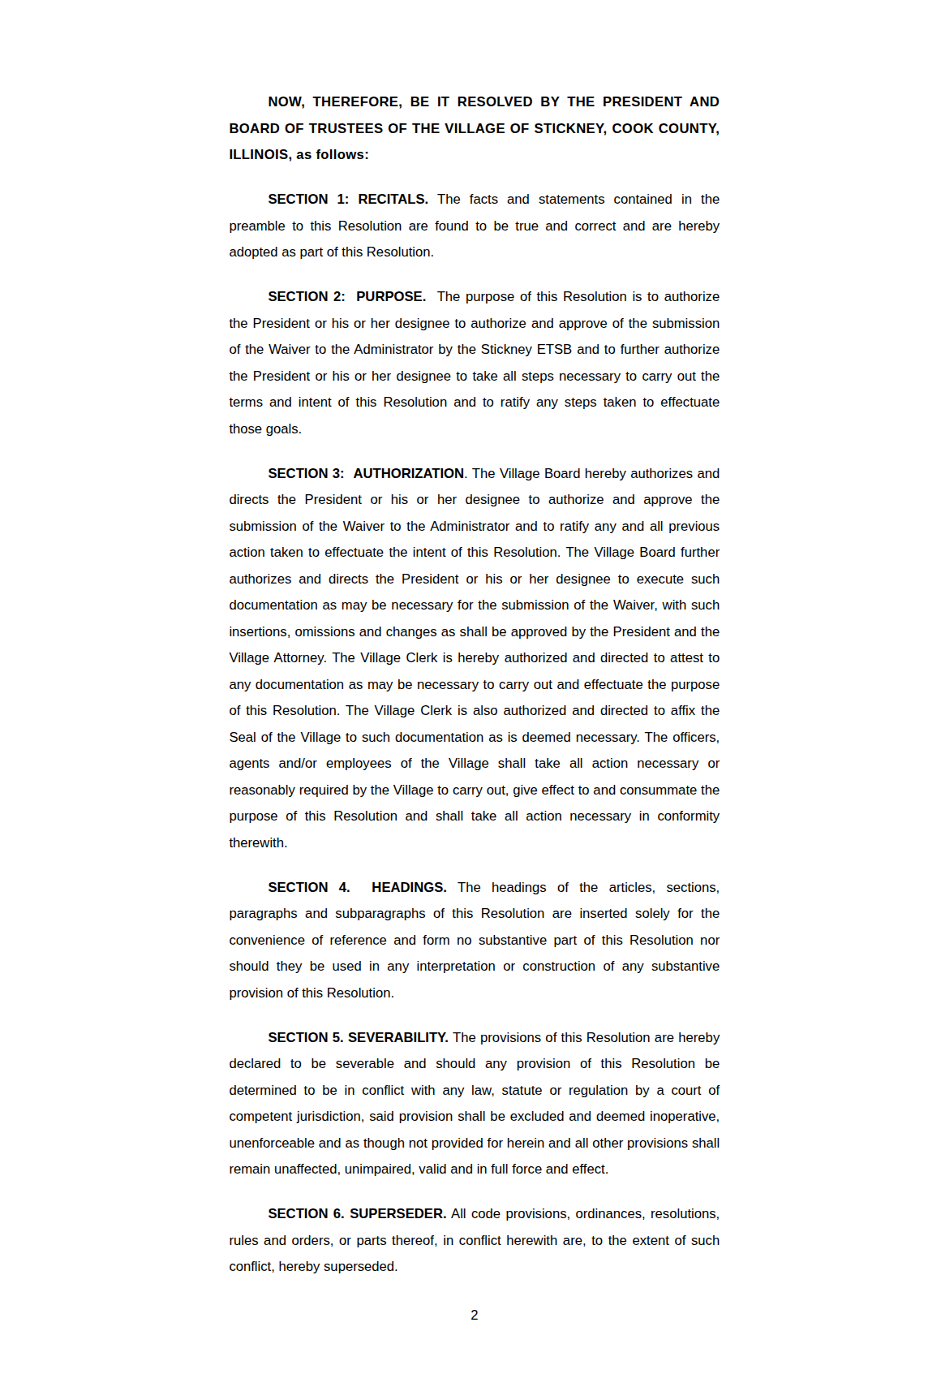NOW, THEREFORE, BE IT RESOLVED BY THE PRESIDENT AND BOARD OF TRUSTEES OF THE VILLAGE OF STICKNEY, COOK COUNTY, ILLINOIS, as follows:
SECTION 1: RECITALS. The facts and statements contained in the preamble to this Resolution are found to be true and correct and are hereby adopted as part of this Resolution.
SECTION 2: PURPOSE. The purpose of this Resolution is to authorize the President or his or her designee to authorize and approve of the submission of the Waiver to the Administrator by the Stickney ETSB and to further authorize the President or his or her designee to take all steps necessary to carry out the terms and intent of this Resolution and to ratify any steps taken to effectuate those goals.
SECTION 3: AUTHORIZATION. The Village Board hereby authorizes and directs the President or his or her designee to authorize and approve the submission of the Waiver to the Administrator and to ratify any and all previous action taken to effectuate the intent of this Resolution. The Village Board further authorizes and directs the President or his or her designee to execute such documentation as may be necessary for the submission of the Waiver, with such insertions, omissions and changes as shall be approved by the President and the Village Attorney. The Village Clerk is hereby authorized and directed to attest to any documentation as may be necessary to carry out and effectuate the purpose of this Resolution. The Village Clerk is also authorized and directed to affix the Seal of the Village to such documentation as is deemed necessary. The officers, agents and/or employees of the Village shall take all action necessary or reasonably required by the Village to carry out, give effect to and consummate the purpose of this Resolution and shall take all action necessary in conformity therewith.
SECTION 4. HEADINGS. The headings of the articles, sections, paragraphs and subparagraphs of this Resolution are inserted solely for the convenience of reference and form no substantive part of this Resolution nor should they be used in any interpretation or construction of any substantive provision of this Resolution.
SECTION 5. SEVERABILITY. The provisions of this Resolution are hereby declared to be severable and should any provision of this Resolution be determined to be in conflict with any law, statute or regulation by a court of competent jurisdiction, said provision shall be excluded and deemed inoperative, unenforceable and as though not provided for herein and all other provisions shall remain unaffected, unimpaired, valid and in full force and effect.
SECTION 6. SUPERSEDER. All code provisions, ordinances, resolutions, rules and orders, or parts thereof, in conflict herewith are, to the extent of such conflict, hereby superseded.
2